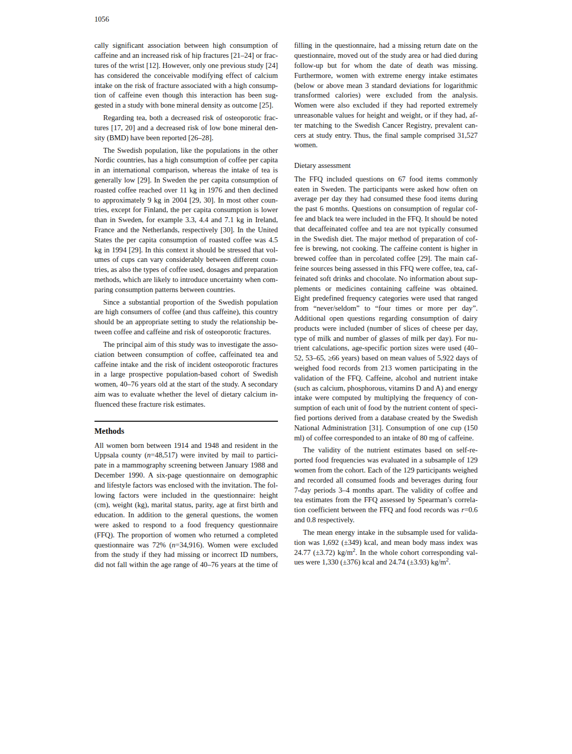1056
cally significant association between high consumption of caffeine and an increased risk of hip fractures [21–24] or fractures of the wrist [12]. However, only one previous study [24] has considered the conceivable modifying effect of calcium intake on the risk of fracture associated with a high consumption of caffeine even though this interaction has been suggested in a study with bone mineral density as outcome [25].
Regarding tea, both a decreased risk of osteoporotic fractures [17, 20] and a decreased risk of low bone mineral density (BMD) have been reported [26–28].
The Swedish population, like the populations in the other Nordic countries, has a high consumption of coffee per capita in an international comparison, whereas the intake of tea is generally low [29]. In Sweden the per capita consumption of roasted coffee reached over 11 kg in 1976 and then declined to approximately 9 kg in 2004 [29, 30]. In most other countries, except for Finland, the per capita consumption is lower than in Sweden, for example 3.3, 4.4 and 7.1 kg in Ireland, France and the Netherlands, respectively [30]. In the United States the per capita consumption of roasted coffee was 4.5 kg in 1994 [29]. In this context it should be stressed that volumes of cups can vary considerably between different countries, as also the types of coffee used, dosages and preparation methods, which are likely to introduce uncertainty when comparing consumption patterns between countries.
Since a substantial proportion of the Swedish population are high consumers of coffee (and thus caffeine), this country should be an appropriate setting to study the relationship between coffee and caffeine and risk of osteoporotic fractures.
The principal aim of this study was to investigate the association between consumption of coffee, caffeinated tea and caffeine intake and the risk of incident osteoporotic fractures in a large prospective population-based cohort of Swedish women, 40–76 years old at the start of the study. A secondary aim was to evaluate whether the level of dietary calcium influenced these fracture risk estimates.
Methods
All women born between 1914 and 1948 and resident in the Uppsala county (n=48,517) were invited by mail to participate in a mammography screening between January 1988 and December 1990. A six-page questionnaire on demographic and lifestyle factors was enclosed with the invitation. The following factors were included in the questionnaire: height (cm), weight (kg), marital status, parity, age at first birth and education. In addition to the general questions, the women were asked to respond to a food frequency questionnaire (FFQ). The proportion of women who returned a completed questionnaire was 72% (n=34,916). Women were excluded from the study if they had missing or incorrect ID numbers, did not fall within the age range of 40–76 years at the time of filling in the questionnaire, had a missing return date on the questionnaire, moved out of the study area or had died during follow-up but for whom the date of death was missing. Furthermore, women with extreme energy intake estimates (below or above mean 3 standard deviations for logarithmic transformed calories) were excluded from the analysis. Women were also excluded if they had reported extremely unreasonable values for height and weight, or if they had, after matching to the Swedish Cancer Registry, prevalent cancers at study entry. Thus, the final sample comprised 31,527 women.
Dietary assessment
The FFQ included questions on 67 food items commonly eaten in Sweden. The participants were asked how often on average per day they had consumed these food items during the past 6 months. Questions on consumption of regular coffee and black tea were included in the FFQ. It should be noted that decaffeinated coffee and tea are not typically consumed in the Swedish diet. The major method of preparation of coffee is brewing, not cooking. The caffeine content is higher in brewed coffee than in percolated coffee [29]. The main caffeine sources being assessed in this FFQ were coffee, tea, caffeinated soft drinks and chocolate. No information about supplements or medicines containing caffeine was obtained. Eight predefined frequency categories were used that ranged from “never/seldom” to “four times or more per day”. Additional open questions regarding consumption of dairy products were included (number of slices of cheese per day, type of milk and number of glasses of milk per day). For nutrient calculations, age-specific portion sizes were used (40–52, 53–65, ≥66 years) based on mean values of 5,922 days of weighed food records from 213 women participating in the validation of the FFQ. Caffeine, alcohol and nutrient intake (such as calcium, phosphorous, vitamins D and A) and energy intake were computed by multiplying the frequency of consumption of each unit of food by the nutrient content of specified portions derived from a database created by the Swedish National Administration [31]. Consumption of one cup (150 ml) of coffee corresponded to an intake of 80 mg of caffeine.
The validity of the nutrient estimates based on self-reported food frequencies was evaluated in a subsample of 129 women from the cohort. Each of the 129 participants weighed and recorded all consumed foods and beverages during four 7-day periods 3–4 months apart. The validity of coffee and tea estimates from the FFQ assessed by Spearman’s correlation coefficient between the FFQ and food records was r=0.6 and 0.8 respectively.
The mean energy intake in the subsample used for validation was 1,692 (±349) kcal, and mean body mass index was 24.77 (±3.72) kg/m2. In the whole cohort corresponding values were 1,330 (±376) kcal and 24.74 (±3.93) kg/m2.